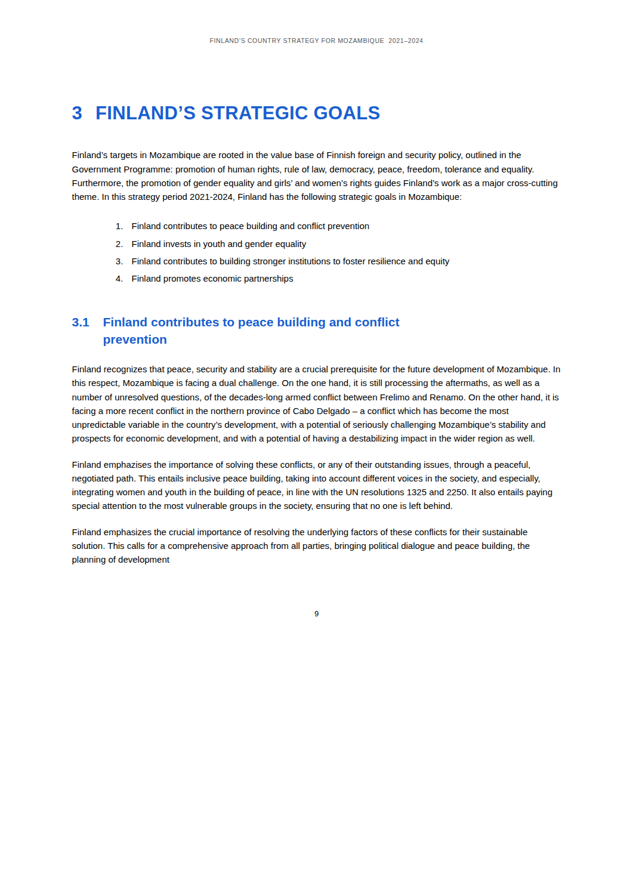FINLAND’S COUNTRY STRATEGY FOR MOZAMBIQUE 2021–2024
3 FINLAND’S STRATEGIC GOALS
Finland’s targets in Mozambique are rooted in the value base of Finnish foreign and security policy, outlined in the Government Programme: promotion of human rights, rule of law, democracy, peace, freedom, tolerance and equality. Furthermore, the promotion of gender equality and girls’ and women’s rights guides Finland’s work as a major cross-cutting theme. In this strategy period 2021-2024, Finland has the following strategic goals in Mozambique:
Finland contributes to peace building and conflict prevention
Finland invests in youth and gender equality
Finland contributes to building stronger institutions to foster resilience and equity
Finland promotes economic partnerships
3.1 Finland contributes to peace building and conflict prevention
Finland recognizes that peace, security and stability are a crucial prerequisite for the future development of Mozambique. In this respect, Mozambique is facing a dual challenge. On the one hand, it is still processing the aftermaths, as well as a number of unresolved questions, of the decades-long armed conflict between Frelimo and Renamo. On the other hand, it is facing a more recent conflict in the northern province of Cabo Delgado – a conflict which has become the most unpredictable variable in the country’s development, with a potential of seriously challenging Mozambique’s stability and prospects for economic development, and with a potential of having a destabilizing impact in the wider region as well.
Finland emphazises the importance of solving these conflicts, or any of their outstanding issues, through a peaceful, negotiated path. This entails inclusive peace building, taking into account different voices in the society, and especially, integrating women and youth in the building of peace, in line with the UN resolutions 1325 and 2250. It also entails paying special attention to the most vulnerable groups in the society, ensuring that no one is left behind.
Finland emphasizes the crucial importance of resolving the underlying factors of these conflicts for their sustainable solution. This calls for a comprehensive approach from all parties, bringing political dialogue and peace building, the planning of development
9